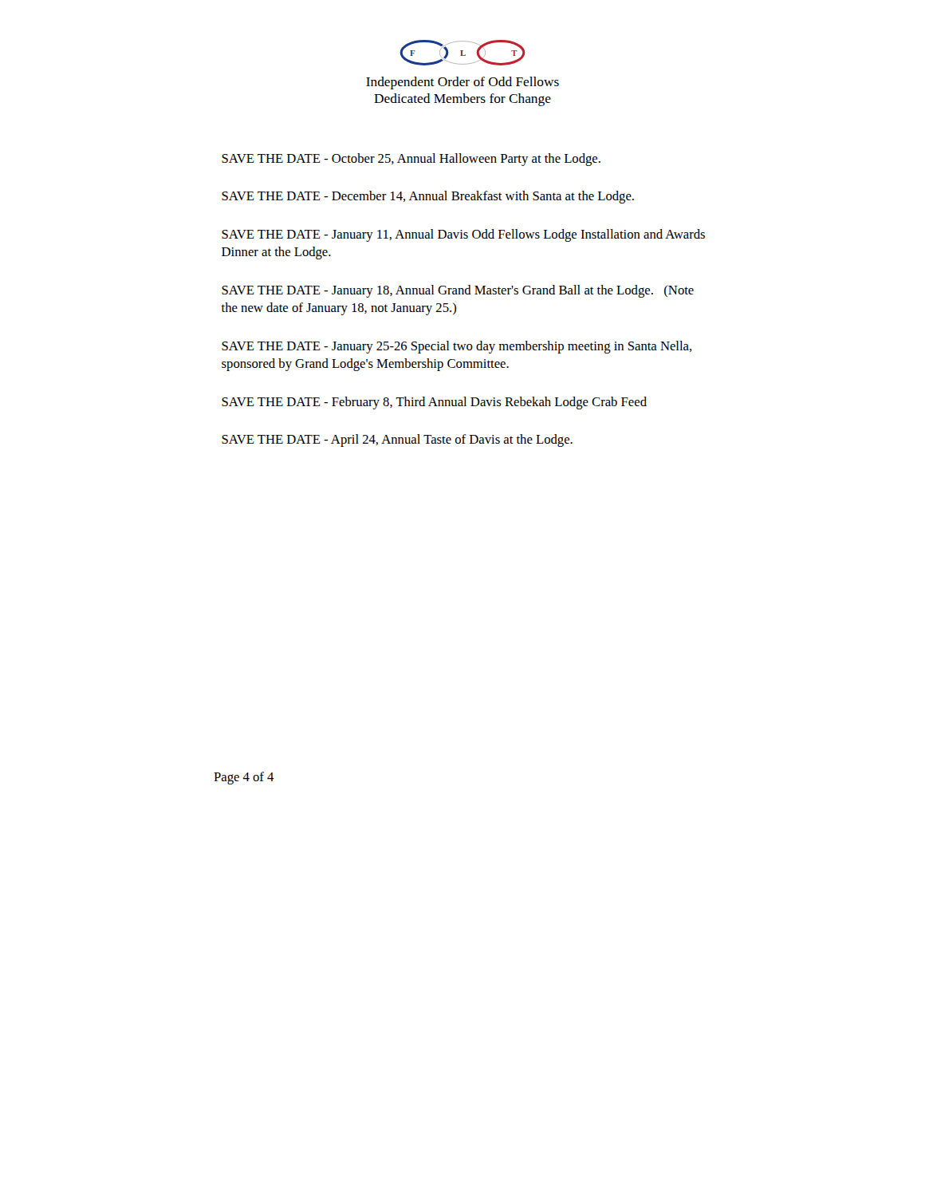F L T
Independent Order of Odd Fellows
Dedicated Members for Change
SAVE THE DATE - October 25, Annual Halloween Party at the Lodge.
SAVE THE DATE - December 14, Annual Breakfast with Santa at the Lodge.
SAVE THE DATE - January 11, Annual Davis Odd Fellows Lodge Installation and Awards Dinner at the Lodge.
SAVE THE DATE - January 18, Annual Grand Master's Grand Ball at the Lodge. (Note the new date of January 18, not January 25.)
SAVE THE DATE - January 25-26 Special two day membership meeting in Santa Nella, sponsored by Grand Lodge's Membership Committee.
SAVE THE DATE - February 8, Third Annual Davis Rebekah Lodge Crab Feed
SAVE THE DATE - April 24, Annual Taste of Davis at the Lodge.
Page 4 of 4